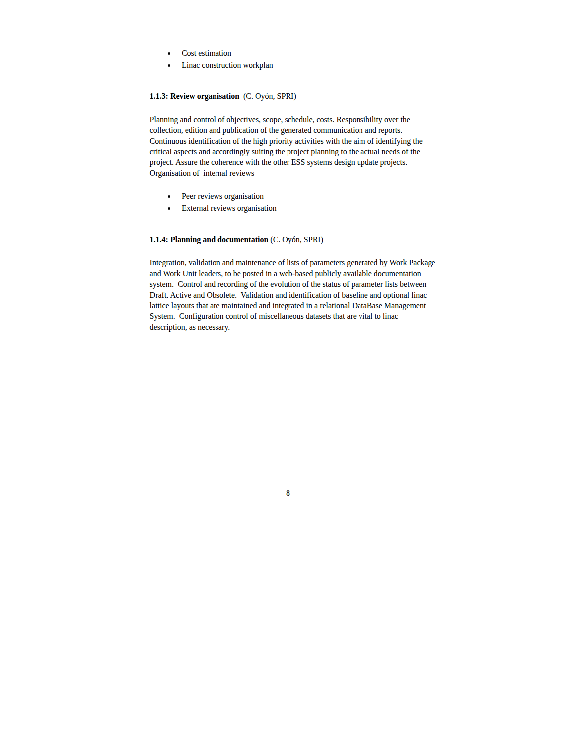Cost estimation
Linac construction workplan
1.1.3: Review organisation (C. Oyón, SPRI)
Planning and control of objectives, scope, schedule, costs. Responsibility over the collection, edition and publication of the generated communication and reports. Continuous identification of the high priority activities with the aim of identifying the critical aspects and accordingly suiting the project planning to the actual needs of the project. Assure the coherence with the other ESS systems design update projects. Organisation of internal reviews
Peer reviews organisation
External reviews organisation
1.1.4: Planning and documentation (C. Oyón, SPRI)
Integration, validation and maintenance of lists of parameters generated by Work Package and Work Unit leaders, to be posted in a web-based publicly available documentation system. Control and recording of the evolution of the status of parameter lists between Draft, Active and Obsolete. Validation and identification of baseline and optional linac lattice layouts that are maintained and integrated in a relational DataBase Management System. Configuration control of miscellaneous datasets that are vital to linac description, as necessary.
8